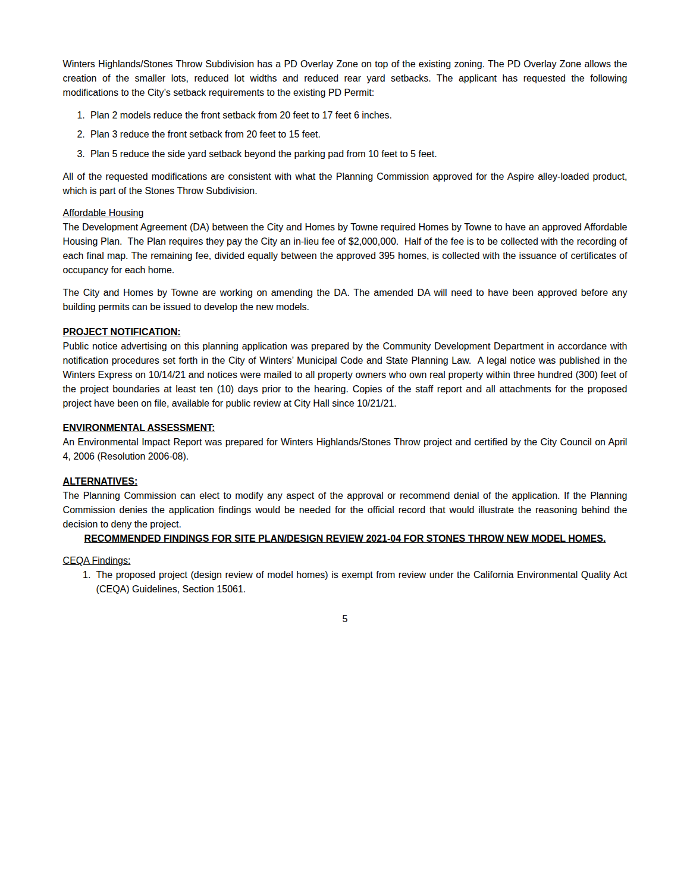Winters Highlands/Stones Throw Subdivision has a PD Overlay Zone on top of the existing zoning. The PD Overlay Zone allows the creation of the smaller lots, reduced lot widths and reduced rear yard setbacks. The applicant has requested the following modifications to the City’s setback requirements to the existing PD Permit:
Plan 2 models reduce the front setback from 20 feet to 17 feet 6 inches.
Plan 3 reduce the front setback from 20 feet to 15 feet.
Plan 5 reduce the side yard setback beyond the parking pad from 10 feet to 5 feet.
All of the requested modifications are consistent with what the Planning Commission approved for the Aspire alley-loaded product, which is part of the Stones Throw Subdivision.
Affordable Housing
The Development Agreement (DA) between the City and Homes by Towne required Homes by Towne to have an approved Affordable Housing Plan. The Plan requires they pay the City an in-lieu fee of $2,000,000. Half of the fee is to be collected with the recording of each final map. The remaining fee, divided equally between the approved 395 homes, is collected with the issuance of certificates of occupancy for each home.
The City and Homes by Towne are working on amending the DA. The amended DA will need to have been approved before any building permits can be issued to develop the new models.
PROJECT NOTIFICATION:
Public notice advertising on this planning application was prepared by the Community Development Department in accordance with notification procedures set forth in the City of Winters’ Municipal Code and State Planning Law. A legal notice was published in the Winters Express on 10/14/21 and notices were mailed to all property owners who own real property within three hundred (300) feet of the project boundaries at least ten (10) days prior to the hearing. Copies of the staff report and all attachments for the proposed project have been on file, available for public review at City Hall since 10/21/21.
ENVIRONMENTAL ASSESSMENT:
An Environmental Impact Report was prepared for Winters Highlands/Stones Throw project and certified by the City Council on April 4, 2006 (Resolution 2006-08).
ALTERNATIVES:
The Planning Commission can elect to modify any aspect of the approval or recommend denial of the application. If the Planning Commission denies the application findings would be needed for the official record that would illustrate the reasoning behind the decision to deny the project.
RECOMMENDED FINDINGS FOR SITE PLAN/DESIGN REVIEW 2021-04 FOR STONES THROW NEW MODEL HOMES.
CEQA Findings:
The proposed project (design review of model homes) is exempt from review under the California Environmental Quality Act (CEQA) Guidelines, Section 15061.
5